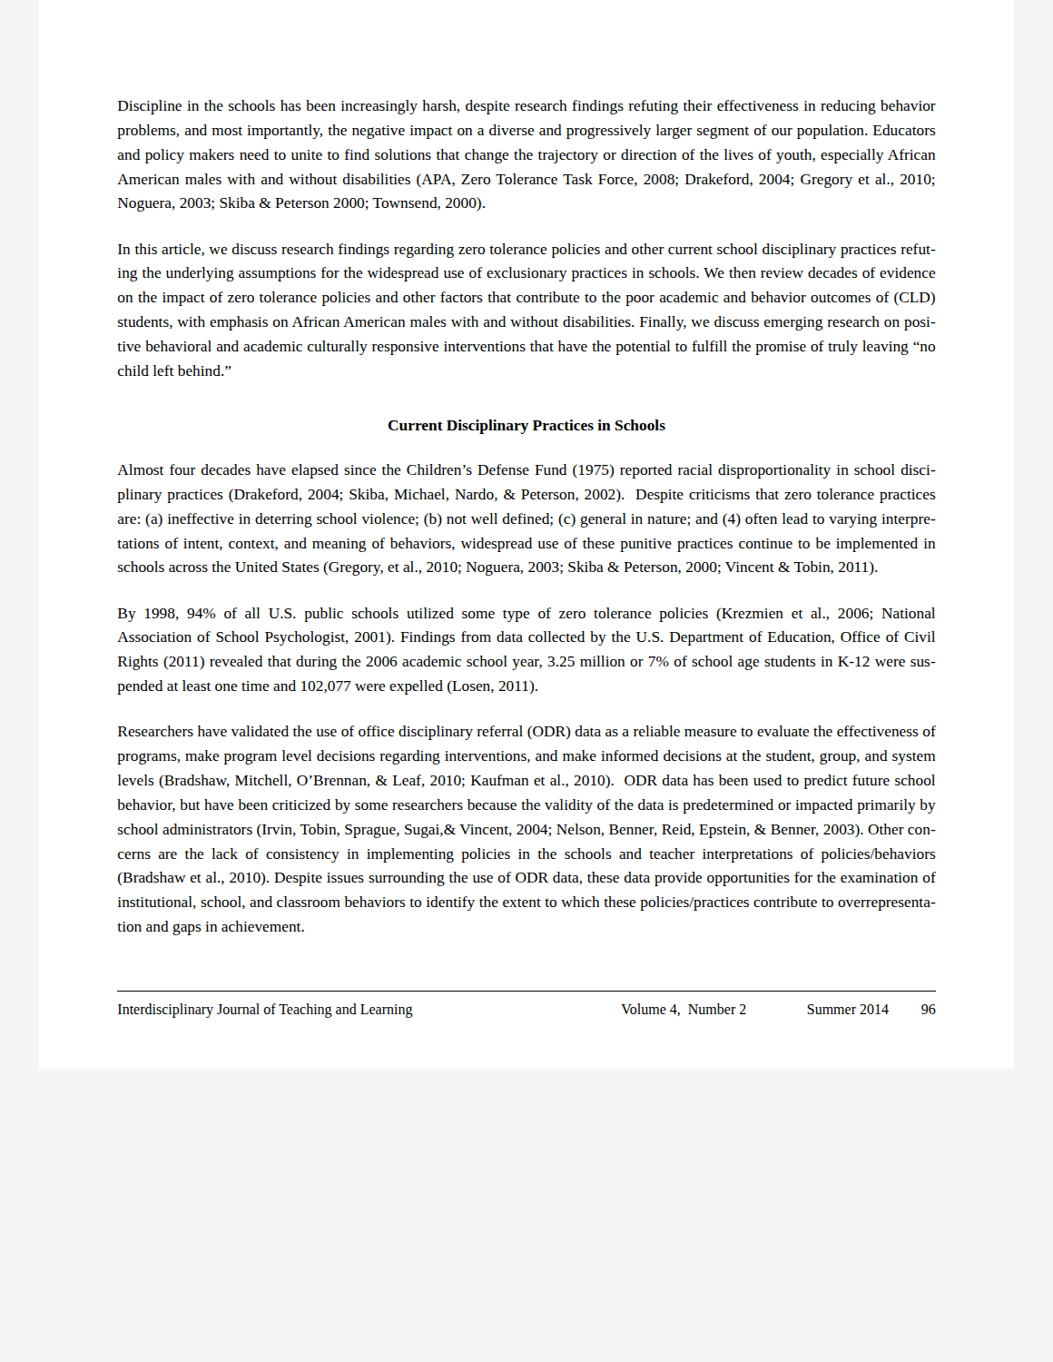Discipline in the schools has been increasingly harsh, despite research findings refuting their effectiveness in reducing behavior problems, and most importantly, the negative impact on a diverse and progressively larger segment of our population. Educators and policy makers need to unite to find solutions that change the trajectory or direction of the lives of youth, especially African American males with and without disabilities (APA, Zero Tolerance Task Force, 2008; Drakeford, 2004; Gregory et al., 2010; Noguera, 2003; Skiba & Peterson 2000; Townsend, 2000).
In this article, we discuss research findings regarding zero tolerance policies and other current school disciplinary practices refuting the underlying assumptions for the widespread use of exclusionary practices in schools. We then review decades of evidence on the impact of zero tolerance policies and other factors that contribute to the poor academic and behavior outcomes of (CLD) students, with emphasis on African American males with and without disabilities. Finally, we discuss emerging research on positive behavioral and academic culturally responsive interventions that have the potential to fulfill the promise of truly leaving “no child left behind.”
Current Disciplinary Practices in Schools
Almost four decades have elapsed since the Children’s Defense Fund (1975) reported racial disproportionality in school disciplinary practices (Drakeford, 2004; Skiba, Michael, Nardo, & Peterson, 2002). Despite criticisms that zero tolerance practices are: (a) ineffective in deterring school violence; (b) not well defined; (c) general in nature; and (4) often lead to varying interpretations of intent, context, and meaning of behaviors, widespread use of these punitive practices continue to be implemented in schools across the United States (Gregory, et al., 2010; Noguera, 2003; Skiba & Peterson, 2000; Vincent & Tobin, 2011).
By 1998, 94% of all U.S. public schools utilized some type of zero tolerance policies (Krezmien et al., 2006; National Association of School Psychologist, 2001). Findings from data collected by the U.S. Department of Education, Office of Civil Rights (2011) revealed that during the 2006 academic school year, 3.25 million or 7% of school age students in K-12 were suspended at least one time and 102,077 were expelled (Losen, 2011).
Researchers have validated the use of office disciplinary referral (ODR) data as a reliable measure to evaluate the effectiveness of programs, make program level decisions regarding interventions, and make informed decisions at the student, group, and system levels (Bradshaw, Mitchell, O’Brennan, & Leaf, 2010; Kaufman et al., 2010). ODR data has been used to predict future school behavior, but have been criticized by some researchers because the validity of the data is predetermined or impacted primarily by school administrators (Irvin, Tobin, Sprague, Sugai,& Vincent, 2004; Nelson, Benner, Reid, Epstein, & Benner, 2003). Other concerns are the lack of consistency in implementing policies in the schools and teacher interpretations of policies/behaviors (Bradshaw et al., 2010). Despite issues surrounding the use of ODR data, these data provide opportunities for the examination of institutional, school, and classroom behaviors to identify the extent to which these policies/practices contribute to overrepresentation and gaps in achievement.
| Interdisciplinary Journal of Teaching and Learning | Volume 4, Number 2 | Summer 2014 | 96 |